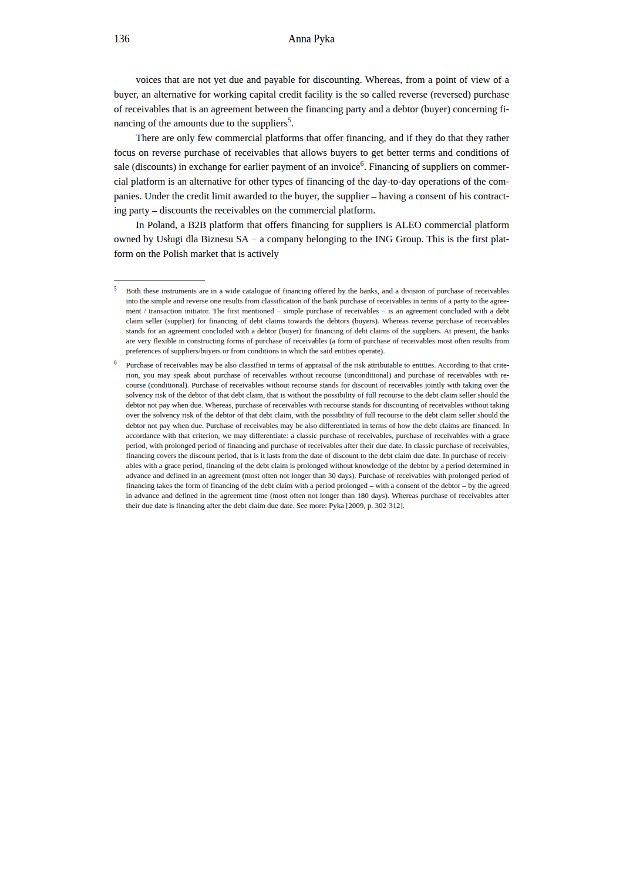136
Anna Pyka
voices that are not yet due and payable for discounting. Whereas, from a point of view of a buyer, an alternative for working capital credit facility is the so called reverse (reversed) purchase of receivables that is an agreement between the financing party and a debtor (buyer) concerning financing of the amounts due to the suppliers5.
There are only few commercial platforms that offer financing, and if they do that they rather focus on reverse purchase of receivables that allows buyers to get better terms and conditions of sale (discounts) in exchange for earlier payment of an invoice6. Financing of suppliers on commercial platform is an alternative for other types of financing of the day-to-day operations of the companies. Under the credit limit awarded to the buyer, the supplier – having a consent of his contracting party – discounts the receivables on the commercial platform.
In Poland, a B2B platform that offers financing for suppliers is ALEO commercial platform owned by Usługi dla Biznesu SA − a company belonging to the ING Group. This is the first platform on the Polish market that is actively
5
Both these instruments are in a wide catalogue of financing offered by the banks, and a division of purchase of receivables into the simple and reverse one results from classification of the bank purchase of receivables in terms of a party to the agreement / transaction initiator. The first mentioned – simple purchase of receivables – is an agreement concluded with a debt claim seller (supplier) for financing of debt claims towards the debtors (buyers). Whereas reverse purchase of receivables stands for an agreement concluded with a debtor (buyer) for financing of debt claims of the suppliers. At present, the banks are very flexible in constructing forms of purchase of receivables (a form of purchase of receivables most often results from preferences of suppliers/buyers or from conditions in which the said entities operate).
6
Purchase of receivables may be also classified in terms of appraisal of the risk attributable to entities. According to that criterion, you may speak about purchase of receivables without recourse (unconditional) and purchase of receivables with recourse (conditional). Purchase of receivables without recourse stands for discount of receivables jointly with taking over the solvency risk of the debtor of that debt claim, that is without the possibility of full recourse to the debt claim seller should the debtor not pay when due. Whereas, purchase of receivables with recourse stands for discounting of receivables without taking over the solvency risk of the debtor of that debt claim, with the possibility of full recourse to the debt claim seller should the debtor not pay when due. Purchase of receivables may be also differentiated in terms of how the debt claims are financed. In accordance with that criterion, we may differentiate: a classic purchase of receivables, purchase of receivables with a grace period, with prolonged period of financing and purchase of receivables after their due date. In classic purchase of receivables, financing covers the discount period, that is it lasts from the date of discount to the debt claim due date. In purchase of receivables with a grace period, financing of the debt claim is prolonged without knowledge of the debtor by a period determined in advance and defined in an agreement (most often not longer than 30 days). Purchase of receivables with prolonged period of financing takes the form of financing of the debt claim with a period prolonged – with a consent of the debtor – by the agreed in advance and defined in the agreement time (most often not longer than 180 days). Whereas purchase of receivables after their due date is financing after the debt claim due date. See more: Pyka [2009, p. 302-312].